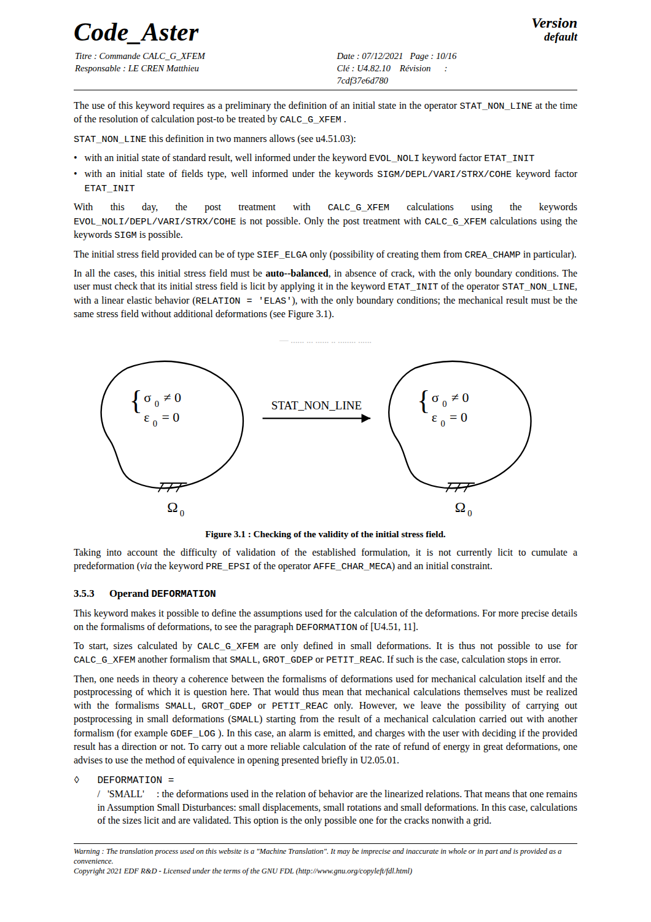Versiondefault
Code_Aster
| Titre : Commande CALC_G_XFEM | Date : 07/12/2021 Page : 10/16 |
| Responsable : LE CREN Matthieu | Clé : U4.82.10 Révision : 7cdf37e6d780 |
The use of this keyword requires as a preliminary the definition of an initial state in the operator STAT_NON_LINE at the time of the resolution of calculation post-to be treated by CALC_G_XFEM .
STAT_NON_LINE this definition in two manners allows (see u4.51.03):
with an initial state of standard result, well informed under the keyword EVOL_NOLI keyword factor ETAT_INIT
with an initial state of fields type, well informed under the keywords SIGM/DEPL/VARI/STRX/COHE keyword factor ETAT_INIT
With this day, the post treatment with CALC_G_XFEM calculations using the keywords EVOL_NOLI/DEPL/VARI/STRX/COHE is not possible. Only the post treatment with CALC_G_XFEM calculations using the keywords SIGM is possible.
The initial stress field provided can be of type SIEF_ELGA only (possibility of creating them from CREA_CHAMP in particular).
In all the cases, this initial stress field must be auto--balanced, in absence of crack, with the only boundary conditions. The user must check that its initial stress field is licit by applying it in the keyword ETAT_INIT of the operator STAT_NON_LINE, with a linear elastic behavior (RELATION = 'ELAS'), with the only boundary conditions; the mechanical result must be the same stress field without additional deformations (see Figure 3.1).
— ...... ... ...... .. ........ ...... { σ 0 ≠ 0 ε 0 = 0 Ω 0 STAT_NON_LINE { σ 0 ≠ 0 ε 0 = 0 Ω 0
Figure 3.1 : Checking of the validity of the initial stress field.
Taking into account the difficulty of validation of the established formulation, it is not currently licit to cumulate a predeformation (via the keyword PRE_EPSI of the operator AFFE_CHAR_MECA) and an initial constraint.
3.5.3 Operand DEFORMATION
This keyword makes it possible to define the assumptions used for the calculation of the deformations. For more precise details on the formalisms of deformations, to see the paragraph DEFORMATION of [U4.51, 11].
To start, sizes calculated by CALC_G_XFEM are only defined in small deformations. It is thus not possible to use for CALC_G_XFEM another formalism that SMALL, GROT_GDEP or PETIT_REAC. If such is the case, calculation stops in error.
Then, one needs in theory a coherence between the formalisms of deformations used for mechanical calculation itself and the postprocessing of which it is question here. That would thus mean that mechanical calculations themselves must be realized with the formalisms SMALL, GROT_GDEP or PETIT_REAC only. However, we leave the possibility of carrying out postprocessing in small deformations (SMALL) starting from the result of a mechanical calculation carried out with another formalism (for example GDEF_LOG ). In this case, an alarm is emitted, and charges with the user with deciding if the provided result has a direction or not. To carry out a more reliable calculation of the rate of refund of energy in great deformations, one advises to use the method of equivalence in opening presented briefly in U2.05.01.
◊ DEFORMATION =
/ 'SMALL' : the deformations used in the relation of behavior are the linearized relations. That means that one remains in Assumption Small Disturbances: small displacements, small rotations and small deformations. In this case, calculations of the sizes licit and are validated. This option is the only possible one for the cracks nonwith a grid.
Warning : The translation process used on this website is a "Machine Translation". It may be imprecise and inaccurate in whole or in part and is provided as a convenience.
Copyright 2021 EDF R&D - Licensed under the terms of the GNU FDL (http://www.gnu.org/copyleft/fdl.html)